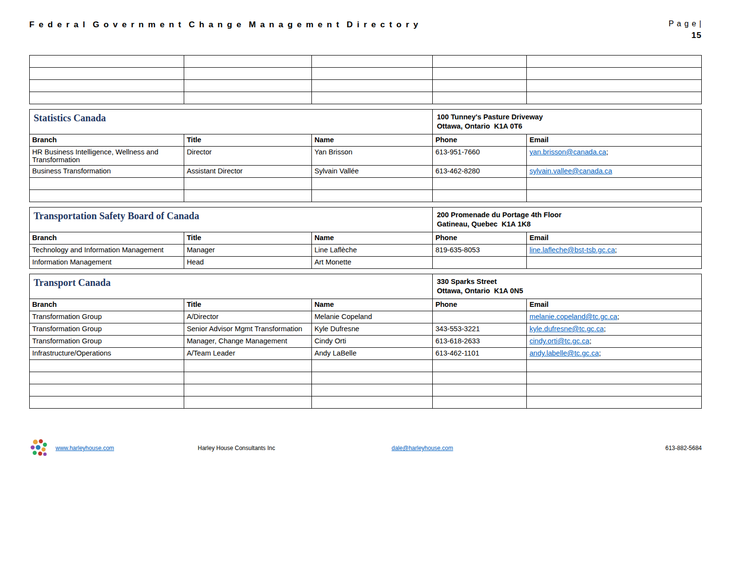F e d e r a l G o v e r n m e n t C h a n g e M a n a g e m e n t D i r e c t o r y
P a g e |15
| Statistics Canada | 100 Tunney's Pasture Driveway Ottawa, Ontario K1A 0T6 |
| Branch | Title | Name | Phone | Email |
| HR Business Intelligence, Wellness and Transformation | Director | Yan Brisson | 613-951-7660 | yan.brisson@canada.ca ; |
| Business Transformation | Assistant Director | Sylvain Vallée | 613-462-8280 | sylvain.vallee@canada.ca |
| Transportation Safety Board of Canada | 200 Promenade du Portage 4th Floor Gatineau, Quebec K1A 1K8 |
| Branch | Title | Name | Phone | Email |
| Technology and Information Management | Manager | Line Laflèche | 819-635-8053 | line.lafleche@bst-tsb.gc.ca ; |
| Information Management | Head | Art Monette | | |
| Transport Canada | 330 Sparks Street Ottawa, Ontario K1A 0N5 |
| Branch | Title | Name | Phone | Email |
| Transformation Group | A/Director | Melanie Copeland | | melanie.copeland@tc.gc.ca ; |
| Transformation Group | Senior Advisor Mgmt Transformation | Kyle Dufresne | 343-553-3221 | kyle.dufresne@tc.gc.ca ; |
| Transformation Group | Manager, Change Management | Cindy Orti | 613-618-2633 | cindy.orti@tc.gc.ca ; |
| Infrastructure/Operations | A/Team Leader | Andy LaBelle | 613-462-1101 | andy.labelle@tc.gc.ca ; |
www.harleyhouse.com
Harley House Consultants Inc
dale@harleyhouse.com
613-882-5684